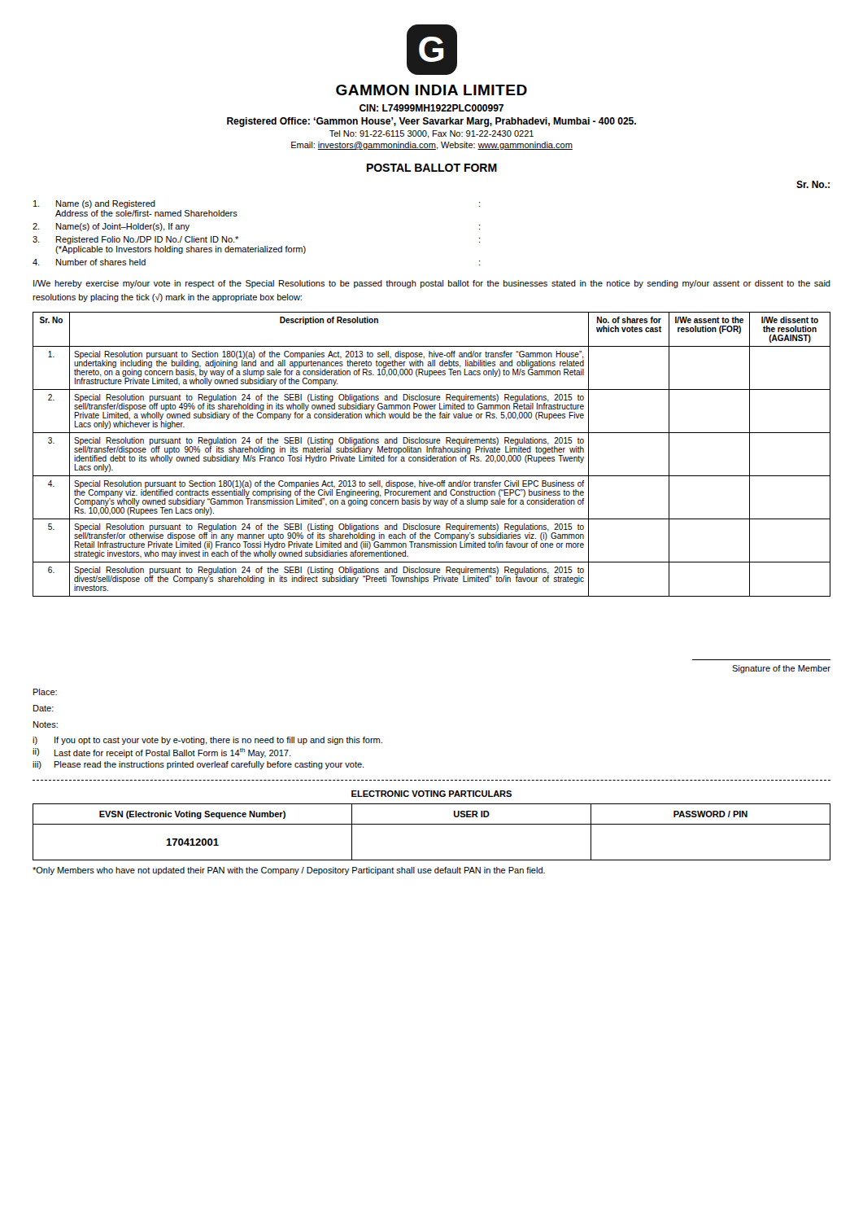GAMMON INDIA LIMITED
CIN: L74999MH1922PLC000997
Registered Office: ‘Gammon House’, Veer Savarkar Marg, Prabhadevi, Mumbai - 400 025.
Tel No: 91-22-6115 3000, Fax No: 91-22-2430 0221
Email: investors@gammonindia.com, Website: www.gammonindia.com
POSTAL BALLOT FORM
Sr. No.:
| 1. | Name (s) and Registered Address of the sole/first- named Shareholders | : | |
| 2. | Name(s) of Joint–Holder(s), If any | : | |
| 3. | Registered Folio No./DP ID No./ Client ID No.* (*Applicable to Investors holding shares in dematerialized form) | : | |
| 4. | Number of shares held | : | |
I/We hereby exercise my/our vote in respect of the Special Resolutions to be passed through postal ballot for the businesses stated in the notice by sending my/our assent or dissent to the said resolutions by placing the tick (√) mark in the appropriate box below:
| Sr. No | Description of Resolution | No. of shares for which votes cast | I/We assent to the resolution (FOR) | I/We dissent to the resolution (AGAINST) |
| --- | --- | --- | --- | --- |
| 1. | Special Resolution pursuant to Section 180(1)(a) of the Companies Act, 2013 to sell, dispose, hive-off and/or transfer “Gammon House”, undertaking including the building, adjoining land and all appurtenances thereto together with all debts, liabilities and obligations related thereto, on a going concern basis, by way of a slump sale for a consideration of Rs. 10,00,000 (Rupees Ten Lacs only) to M/s Gammon Retail Infrastructure Private Limited, a wholly owned subsidiary of the Company. | | | |
| 2. | Special Resolution pursuant to Regulation 24 of the SEBI (Listing Obligations and Disclosure Requirements) Regulations, 2015 to sell/transfer/dispose off upto 49% of its shareholding in its wholly owned subsidiary Gammon Power Limited to Gammon Retail Infrastructure Private Limited, a wholly owned subsidiary of the Company for a consideration which would be the fair value or Rs. 5,00,000 (Rupees Five Lacs only) whichever is higher. | | | |
| 3. | Special Resolution pursuant to Regulation 24 of the SEBI (Listing Obligations and Disclosure Requirements) Regulations, 2015 to sell/transfer/dispose off upto 90% of its shareholding in its material subsidiary Metropolitan Infrahousing Private Limited together with identified debt to its wholly owned subsidiary M/s Franco Tosi Hydro Private Limited for a consideration of Rs. 20,00,000 (Rupees Twenty Lacs only). | | | |
| 4. | Special Resolution pursuant to Section 180(1)(a) of the Companies Act, 2013 to sell, dispose, hive-off and/or transfer Civil EPC Business of the Company viz. identified contracts essentially comprising of the Civil Engineering, Procurement and Construction (“EPC”) business to the Company’s wholly owned subsidiary “Gammon Transmission Limited”, on a going concern basis by way of a slump sale for a consideration of Rs. 10,00,000 (Rupees Ten Lacs only). | | | |
| 5. | Special Resolution pursuant to Regulation 24 of the SEBI (Listing Obligations and Disclosure Requirements) Regulations, 2015 to sell/transfer/or otherwise dispose off in any manner upto 90% of its shareholding in each of the Company’s subsidiaries viz. (i) Gammon Retail Infrastructure Private Limited (ii) Franco Tossi Hydro Private Limited and (iii) Gammon Transmission Limited to/in favour of one or more strategic investors, who may invest in each of the wholly owned subsidiaries aforementioned. | | | |
| 6. | Special Resolution pursuant to Regulation 24 of the SEBI (Listing Obligations and Disclosure Requirements) Regulations, 2015 to divest/sell/dispose off the Company’s shareholding in its indirect subsidiary “Preeti Townships Private Limited” to/in favour of strategic investors. | | | |
Signature of the Member
Place:
Date:
Notes:
| i) | If you opt to cast your vote by e-voting, there is no need to fill up and sign this form. |
| ii) | Last date for receipt of Postal Ballot Form is 14 th May, 2017. |
| iii) | Please read the instructions printed overleaf carefully before casting your vote. |
ELECTRONIC VOTING PARTICULARS
| EVSN (Electronic Voting Sequence Number) | USER ID | PASSWORD / PIN |
| --- | --- | --- |
| 170412001 | | |
*Only Members who have not updated their PAN with the Company / Depository Participant shall use default PAN in the Pan field.